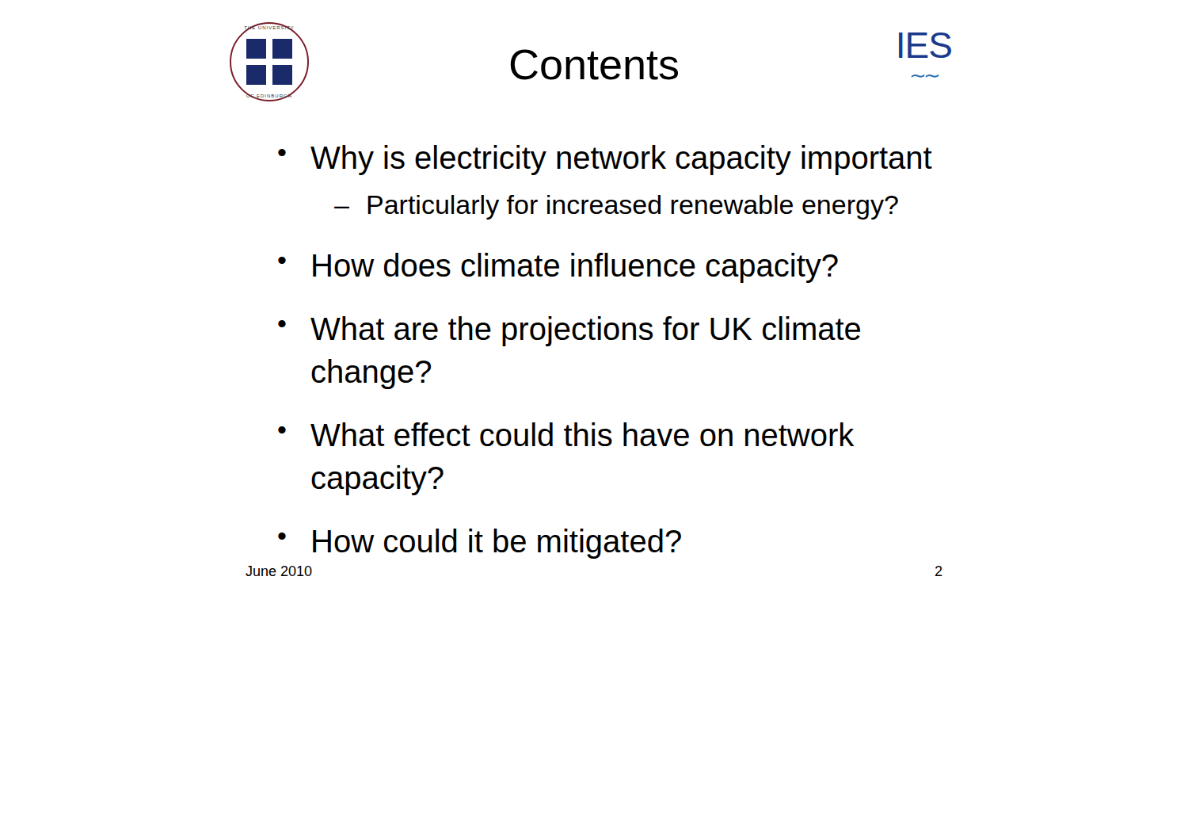THE UNIVERSITY OF EDINBURGH
IES
∼∼
Contents
Why is electricity network capacity important
Particularly for increased renewable energy?
How does climate influence capacity?
What are the projections for UK climate change?
What effect could this have on network capacity?
How could it be mitigated?
June 2010 2